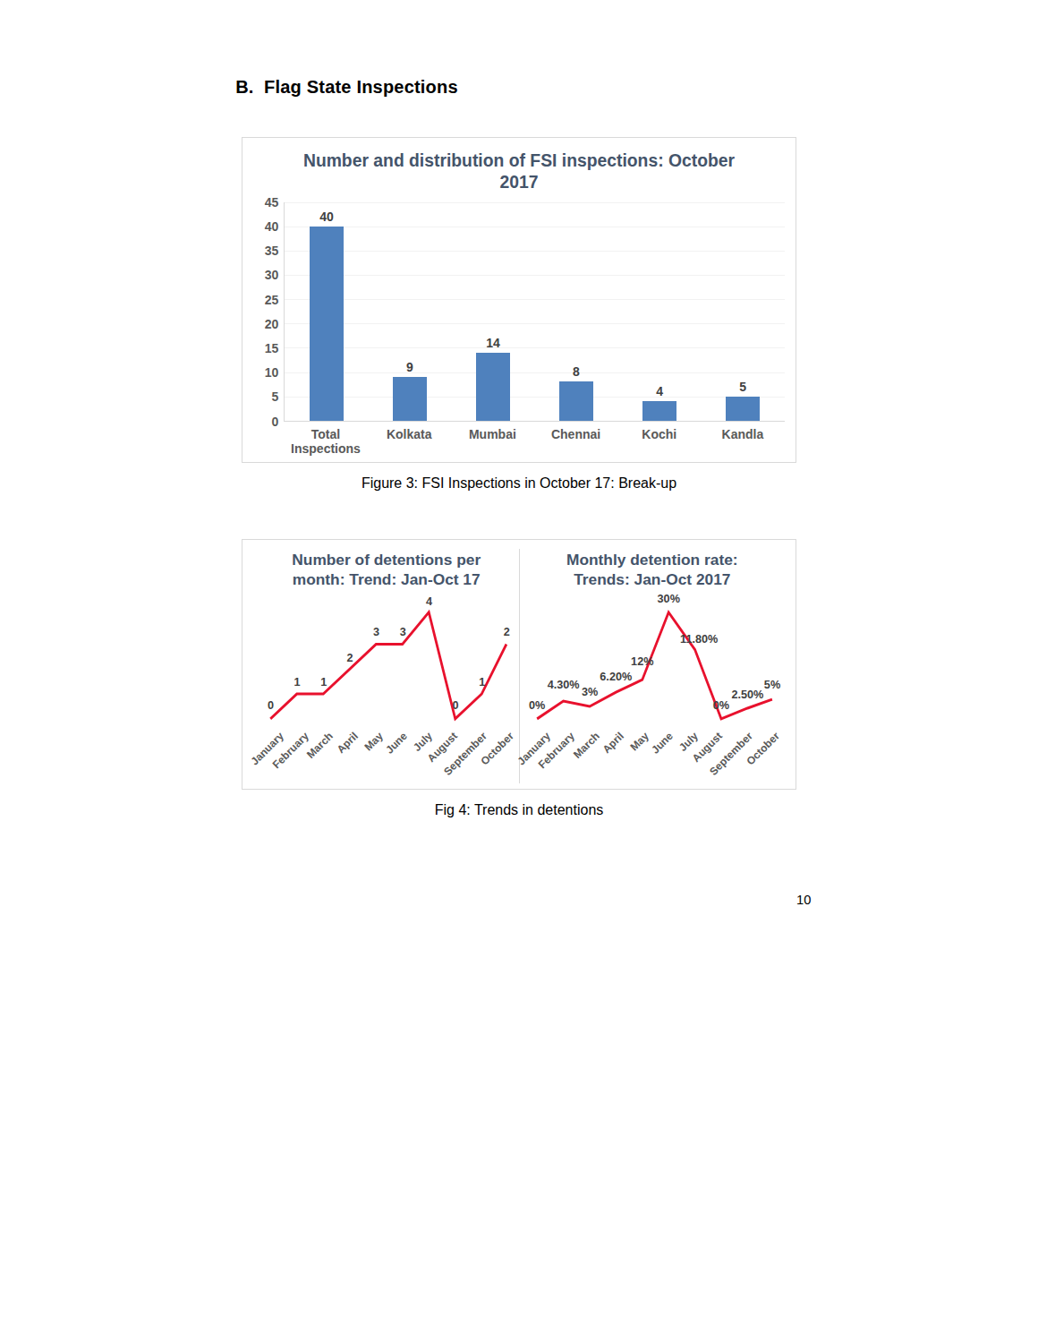B. Flag State Inspections
Number and distribution of FSI inspections: October
2017
45
40
35
30
25
20
15
10
5
0
40
9
14
8
4
5
Total
Inspections
Kolkata
Mumbai
Chennai
Kochi
Kandla
Figure 3: FSI Inspections in October 17: Break-up
Number of detentions per
month: Trend: Jan-Oct 17
0 1 1 2 3 3 4 0 1 2
January February March April May June July August September October
Monthly detention rate:
Trends: Jan-Oct 2017
0% 4.30% 3% 6.20% 12% 30% 11.80% 0% 2.50% 5%
January February March April May June July August September October
Fig 4: Trends in detentions
10